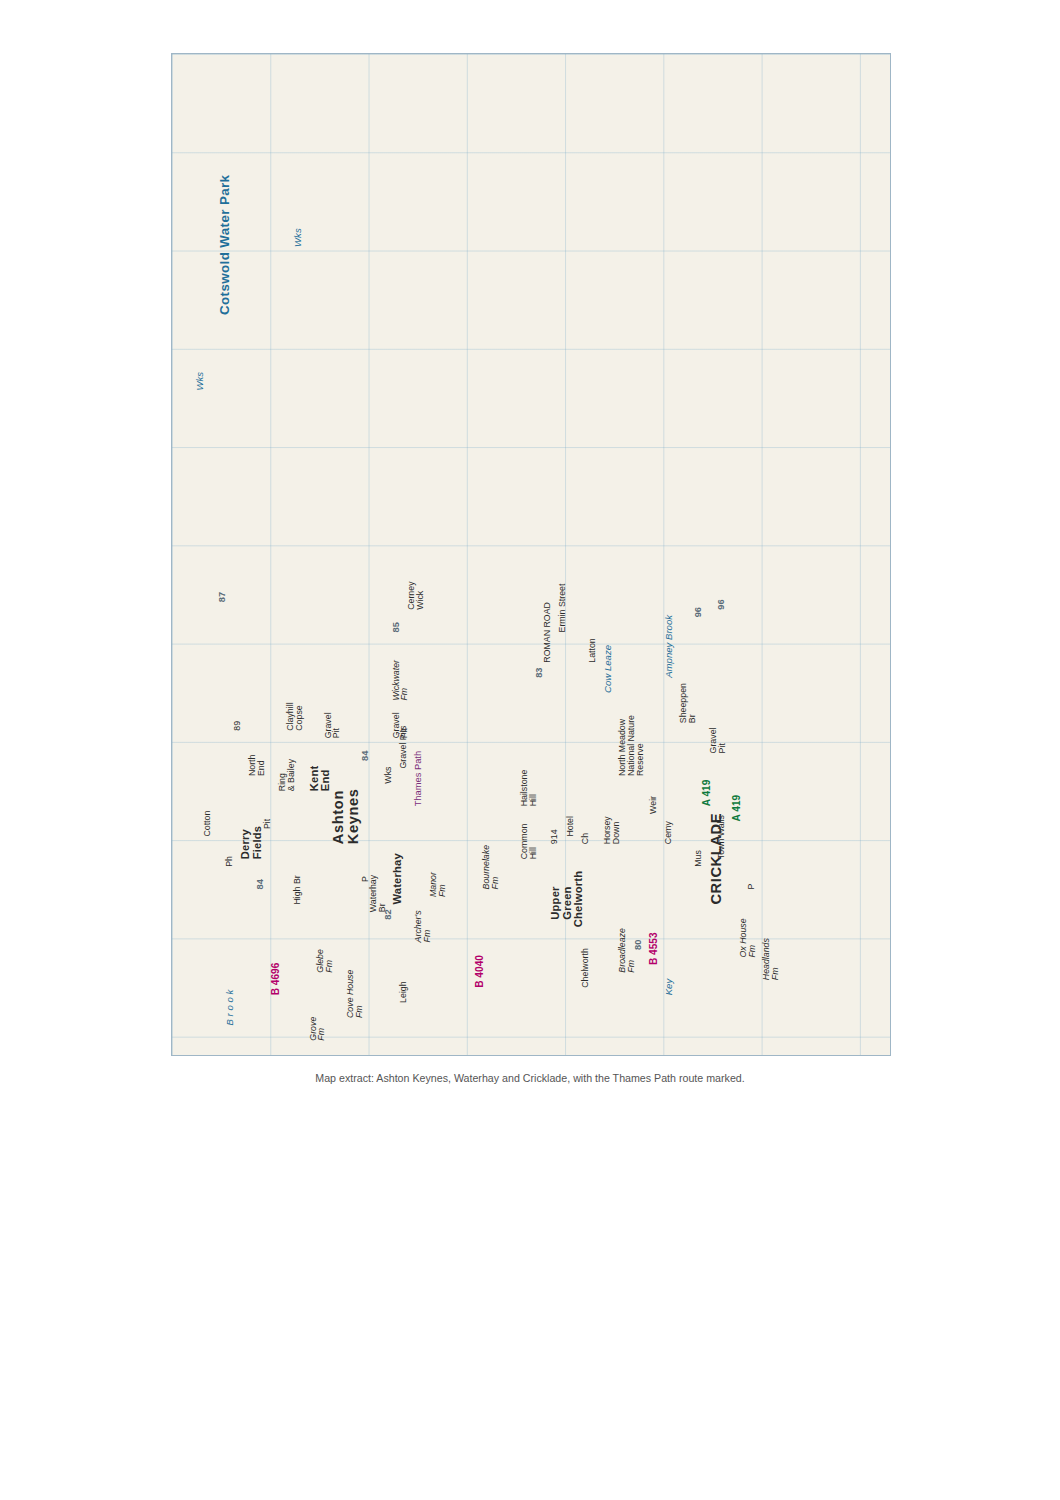Cotswold Water Park Wks Wks B r o o k B 4696 84 Grove
Fm Glebe
Fm Cove House
Fm High Br Derry
Fields Ph North
End 89 Ring
& Bailey Pit Cotton Ashton
Keynes Kent
End Clayhill
Copse Gravel
Pit 84 P Waterhay Waterhay
Br 82 Archer's
Fm Leigh Manor
Fm Thames Path Gravel Pits Wks Gravel
Pit Wickwater
Fm 85 Cerney
Wick Bournelake
Fm B 4040 Common
Hill Hailstone
Hill 914 Hotel Ch Upper
Green Chelworth Chelworth Horsey
Down Broadleaze
Fm 80 B 4553 Key ROMAN ROAD Ermin Street 83 Latton Cow Leaze North Meadow
National Nature
Reserve Weir Cemy CRICKLADE Mus Town Walls A 419 A 419 P Ox House
Fm Headlands
Fm Sheeppen
Br Ampney Brook Gravel
Pit 96 96 87
Map extract: Ashton Keynes, Waterhay and Cricklade, with the Thames Path route marked.